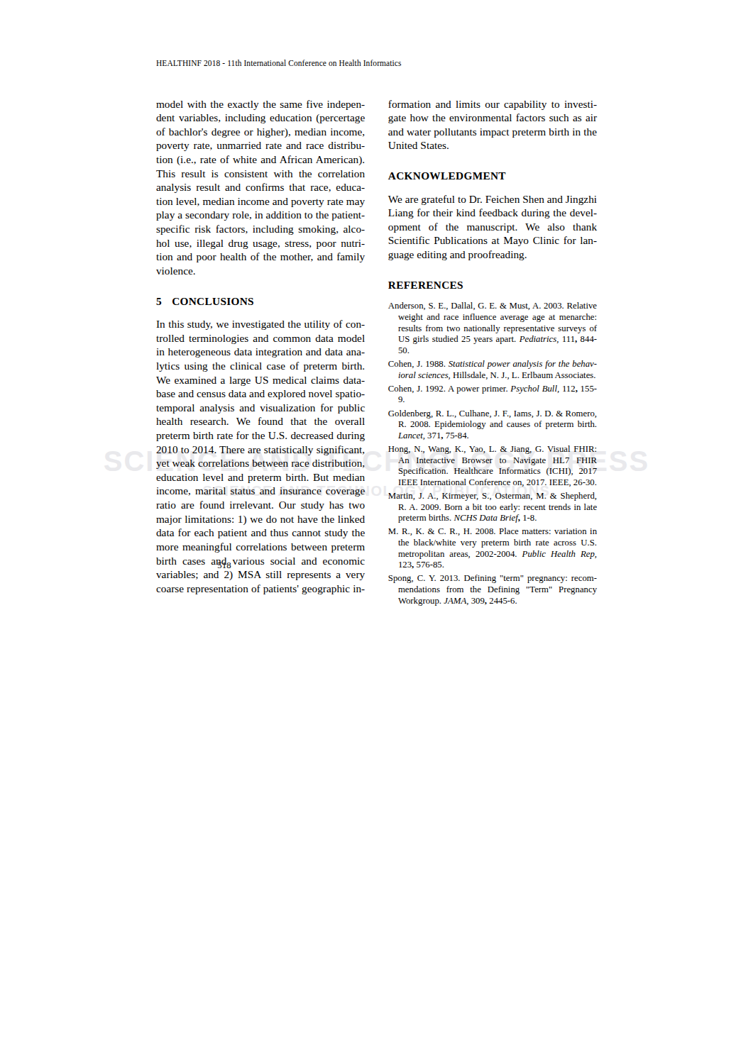SCIENCE AND TECHNOLOGY PRESS SCIENCE AND TECHNOLOGY PUBLICATIONS
HEALTHINF 2018 - 11th International Conference on Health Informatics
model with the exactly the same five independent variables, including education (percertage of bachlor's degree or higher), median income, poverty rate, unmarried rate and race distribution (i.e., rate of white and African American). This result is consistent with the correlation analysis result and confirms that race, education level, median income and poverty rate may play a secondary role, in addition to the patient-specific risk factors, including smoking, alcohol use, illegal drug usage, stress, poor nutrition and poor health of the mother, and family violence.
5 CONCLUSIONS
In this study, we investigated the utility of controlled terminologies and common data model in heterogeneous data integration and data analytics using the clinical case of preterm birth. We examined a large US medical claims database and census data and explored novel spatio-temporal analysis and visualization for public health research. We found that the overall preterm birth rate for the U.S. decreased during 2010 to 2014. There are statistically significant, yet weak correlations between race distribution, education level and preterm birth. But median income, marital status and insurance coverage ratio are found irrelevant. Our study has two major limitations: 1) we do not have the linked data for each patient and thus cannot study the more meaningful correlations between preterm birth cases and various social and economic variables; and 2) MSA still represents a very coarse representation of patients' geographic information and limits our capability to investigate how the environmental factors such as air and water pollutants impact preterm birth in the United States.
ACKNOWLEDGMENT
We are grateful to Dr. Feichen Shen and Jingzhi Liang for their kind feedback during the development of the manuscript. We also thank Scientific Publications at Mayo Clinic for language editing and proofreading.
REFERENCES
Anderson, S. E., Dallal, G. E. & Must, A. 2003. Relative weight and race influence average age at menarche: results from two nationally representative surveys of US girls studied 25 years apart. Pediatrics, 111, 844-50.
Cohen, J. 1988. Statistical power analysis for the behavioral sciences, Hillsdale, N. J., L. Erlbaum Associates.
Cohen, J. 1992. A power primer. Psychol Bull, 112, 155-9.
Goldenberg, R. L., Culhane, J. F., Iams, J. D. & Romero, R. 2008. Epidemiology and causes of preterm birth. Lancet, 371, 75-84.
Hong, N., Wang, K., Yao, L. & Jiang, G. Visual FHIR: An Interactive Browser to Navigate HL7 FHIR Specification. Healthcare Informatics (ICHI), 2017 IEEE International Conference on, 2017. IEEE, 26-30.
Martin, J. A., Kirmeyer, S., Osterman, M. & Shepherd, R. A. 2009. Born a bit too early: recent trends in late preterm births. NCHS Data Brief, 1-8.
M. R., K. & C. R., H. 2008. Place matters: variation in the black/white very preterm birth rate across U.S. metropolitan areas, 2002-2004. Public Health Rep, 123, 576-85.
Spong, C. Y. 2013. Defining "term" pregnancy: recom-mendations from the Defining "Term" Pregnancy Workgroup. JAMA, 309, 2445-6.
518